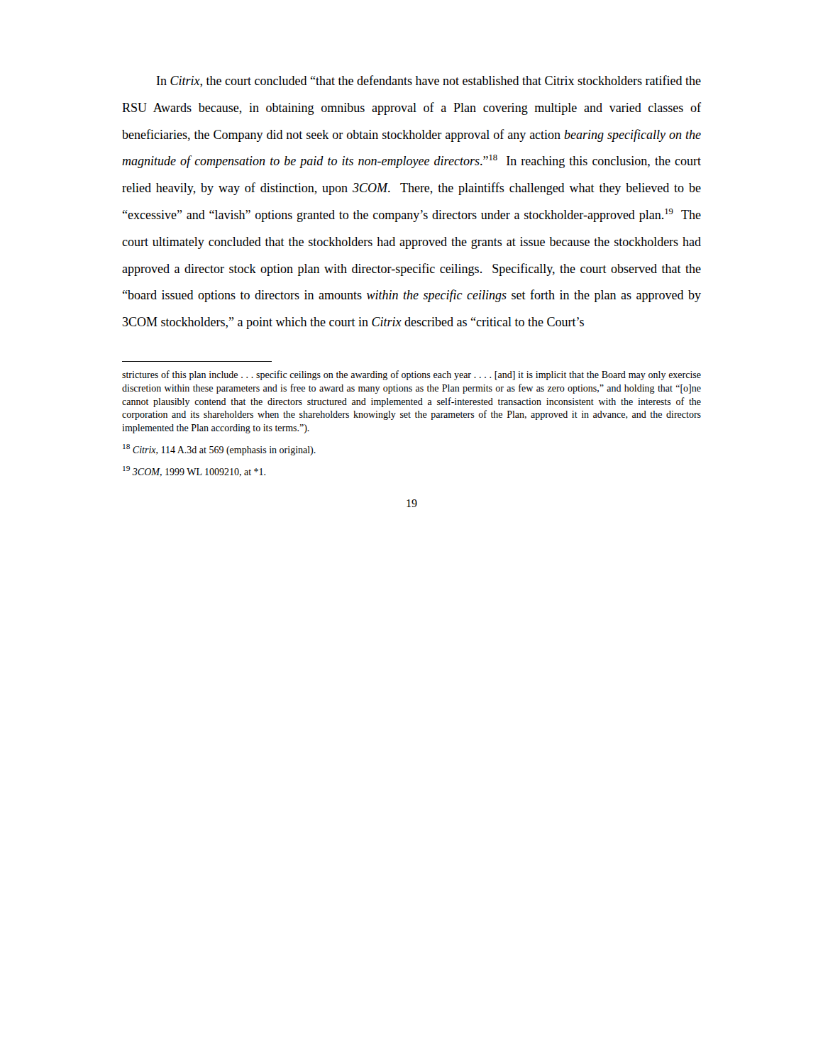In Citrix, the court concluded “that the defendants have not established that Citrix stockholders ratified the RSU Awards because, in obtaining omnibus approval of a Plan covering multiple and varied classes of beneficiaries, the Company did not seek or obtain stockholder approval of any action bearing specifically on the magnitude of compensation to be paid to its non-employee directors.”18 In reaching this conclusion, the court relied heavily, by way of distinction, upon 3COM. There, the plaintiffs challenged what they believed to be “excessive” and “lavish” options granted to the company’s directors under a stockholder-approved plan.19 The court ultimately concluded that the stockholders had approved the grants at issue because the stockholders had approved a director stock option plan with director-specific ceilings. Specifically, the court observed that the “board issued options to directors in amounts within the specific ceilings set forth in the plan as approved by 3COM stockholders,” a point which the court in Citrix described as “critical to the Court’s
strictures of this plan include . . . specific ceilings on the awarding of options each year . . . . [and] it is implicit that the Board may only exercise discretion within these parameters and is free to award as many options as the Plan permits or as few as zero options,” and holding that “[o]ne cannot plausibly contend that the directors structured and implemented a self-interested transaction inconsistent with the interests of the corporation and its shareholders when the shareholders knowingly set the parameters of the Plan, approved it in advance, and the directors implemented the Plan according to its terms.”).
18 Citrix, 114 A.3d at 569 (emphasis in original).
19 3COM, 1999 WL 1009210, at *1.
19